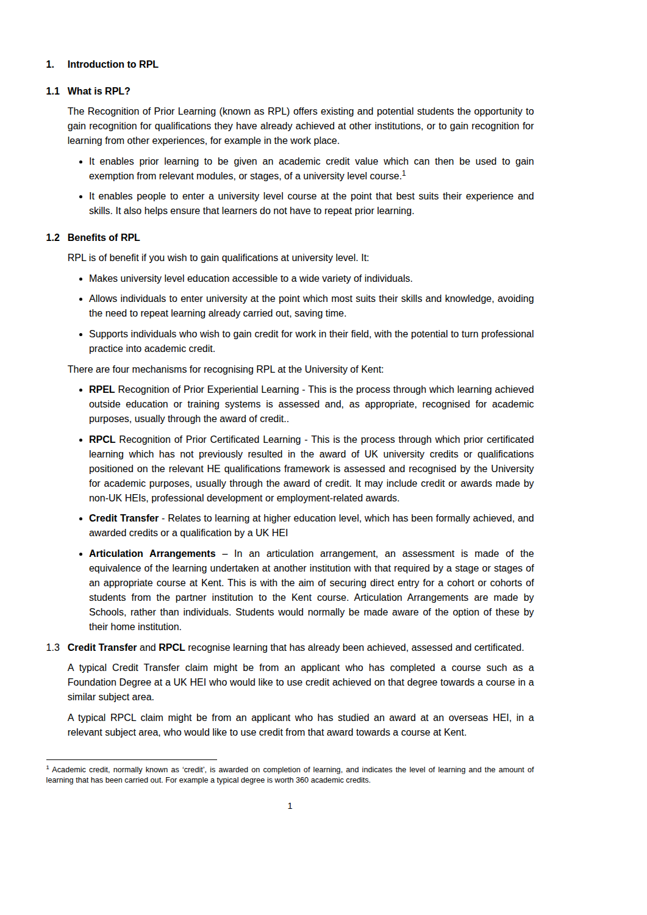1. Introduction to RPL
1.1 What is RPL?
The Recognition of Prior Learning (known as RPL) offers existing and potential students the opportunity to gain recognition for qualifications they have already achieved at other institutions, or to gain recognition for learning from other experiences, for example in the work place.
It enables prior learning to be given an academic credit value which can then be used to gain exemption from relevant modules, or stages, of a university level course.1
It enables people to enter a university level course at the point that best suits their experience and skills. It also helps ensure that learners do not have to repeat prior learning.
1.2 Benefits of RPL
RPL is of benefit if you wish to gain qualifications at university level. It:
Makes university level education accessible to a wide variety of individuals.
Allows individuals to enter university at the point which most suits their skills and knowledge, avoiding the need to repeat learning already carried out, saving time.
Supports individuals who wish to gain credit for work in their field, with the potential to turn professional practice into academic credit.
There are four mechanisms for recognising RPL at the University of Kent:
RPEL Recognition of Prior Experiential Learning - This is the process through which learning achieved outside education or training systems is assessed and, as appropriate, recognised for academic purposes, usually through the award of credit..
RPCL Recognition of Prior Certificated Learning - This is the process through which prior certificated learning which has not previously resulted in the award of UK university credits or qualifications positioned on the relevant HE qualifications framework is assessed and recognised by the University for academic purposes, usually through the award of credit. It may include credit or awards made by non-UK HEIs, professional development or employment-related awards.
Credit Transfer - Relates to learning at higher education level, which has been formally achieved, and awarded credits or a qualification by a UK HEI
Articulation Arrangements – In an articulation arrangement, an assessment is made of the equivalence of the learning undertaken at another institution with that required by a stage or stages of an appropriate course at Kent. This is with the aim of securing direct entry for a cohort or cohorts of students from the partner institution to the Kent course. Articulation Arrangements are made by Schools, rather than individuals. Students would normally be made aware of the option of these by their home institution.
1.3
Credit Transfer and RPCL recognise learning that has already been achieved, assessed and certificated.
A typical Credit Transfer claim might be from an applicant who has completed a course such as a Foundation Degree at a UK HEI who would like to use credit achieved on that degree towards a course in a similar subject area.
A typical RPCL claim might be from an applicant who has studied an award at an overseas HEI, in a relevant subject area, who would like to use credit from that award towards a course at Kent.
1 Academic credit, normally known as ‘credit’, is awarded on completion of learning, and indicates the level of learning and the amount of learning that has been carried out. For example a typical degree is worth 360 academic credits.
1